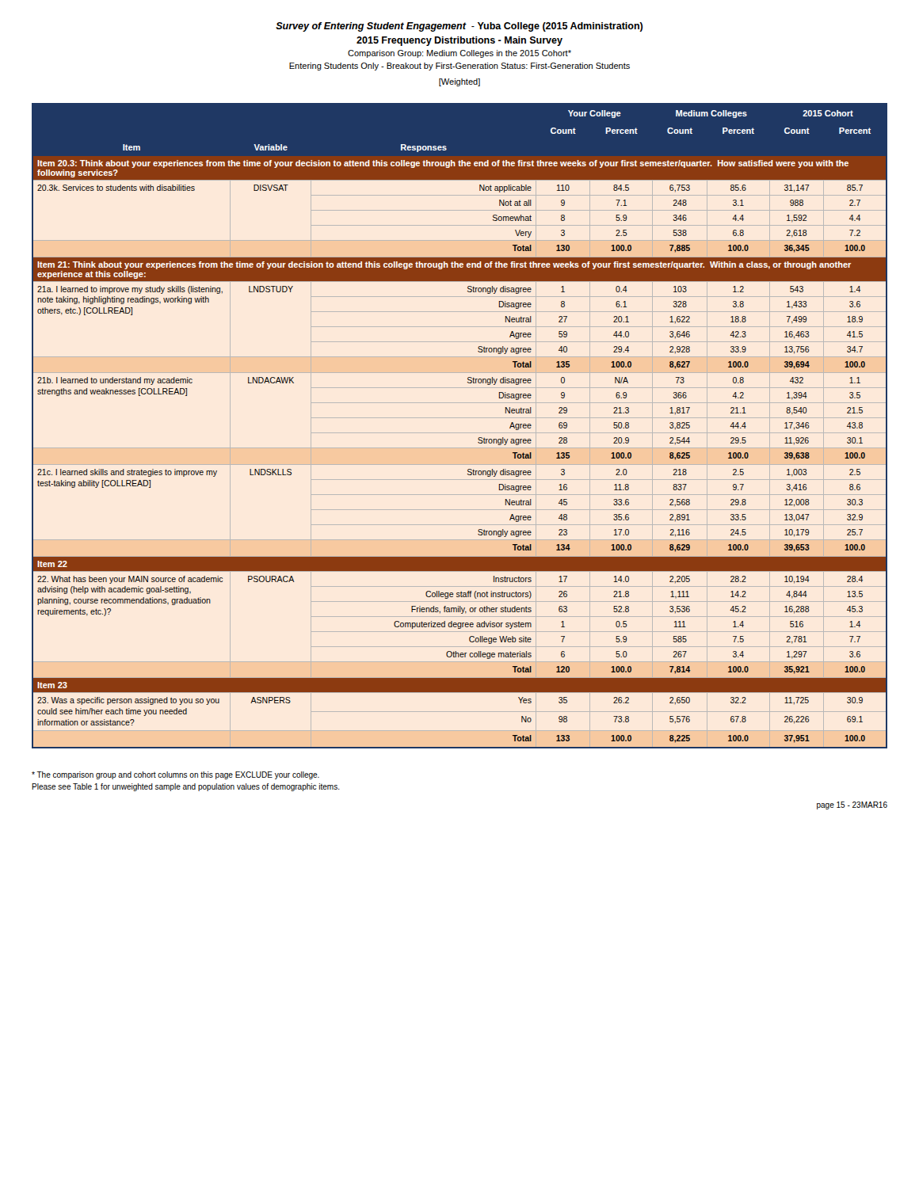Survey of Entering Student Engagement - Yuba College (2015 Administration)
2015 Frequency Distributions - Main Survey
Comparison Group: Medium Colleges in the 2015 Cohort*
Entering Students Only - Breakout by First-Generation Status: First-Generation Students
[Weighted]
| | | | Your College | Medium Colleges | 2015 Cohort |
| --- | --- | --- | --- | --- | --- |
| Count | Percent | Count | Percent | Count | Percent |
| Item | Variable | Responses | |
| Item 20.3: Think about your experiences from the time of your decision to attend this college through the end of the first three weeks of your first semester/quarter. How satisfied were you with the following services? |
| 20.3k. Services to students with disabilities | DISVSAT | Not applicable | 110 | 84.5 | 6,753 | 85.6 | 31,147 | 85.7 |
| Not at all | 9 | 7.1 | 248 | 3.1 | 988 | 2.7 |
| Somewhat | 8 | 5.9 | 346 | 4.4 | 1,592 | 4.4 |
| Very | 3 | 2.5 | 538 | 6.8 | 2,618 | 7.2 |
| | | Total | 130 | 100.0 | 7,885 | 100.0 | 36,345 | 100.0 |
| Item 21: Think about your experiences from the time of your decision to attend this college through the end of the first three weeks of your first semester/quarter. Within a class, or through another experience at this college: |
| 21a. I learned to improve my study skills (listening, note taking, highlighting readings, working with others, etc.) [COLLREAD] | LNDSTUDY | Strongly disagree | 1 | 0.4 | 103 | 1.2 | 543 | 1.4 |
| Disagree | 8 | 6.1 | 328 | 3.8 | 1,433 | 3.6 |
| Neutral | 27 | 20.1 | 1,622 | 18.8 | 7,499 | 18.9 |
| Agree | 59 | 44.0 | 3,646 | 42.3 | 16,463 | 41.5 |
| Strongly agree | 40 | 29.4 | 2,928 | 33.9 | 13,756 | 34.7 |
| | | Total | 135 | 100.0 | 8,627 | 100.0 | 39,694 | 100.0 |
| 21b. I learned to understand my academic strengths and weaknesses [COLLREAD] | LNDACAWK | Strongly disagree | 0 | N/A | 73 | 0.8 | 432 | 1.1 |
| Disagree | 9 | 6.9 | 366 | 4.2 | 1,394 | 3.5 |
| Neutral | 29 | 21.3 | 1,817 | 21.1 | 8,540 | 21.5 |
| Agree | 69 | 50.8 | 3,825 | 44.4 | 17,346 | 43.8 |
| Strongly agree | 28 | 20.9 | 2,544 | 29.5 | 11,926 | 30.1 |
| | | Total | 135 | 100.0 | 8,625 | 100.0 | 39,638 | 100.0 |
| 21c. I learned skills and strategies to improve my test-taking ability [COLLREAD] | LNDSKLLS | Strongly disagree | 3 | 2.0 | 218 | 2.5 | 1,003 | 2.5 |
| Disagree | 16 | 11.8 | 837 | 9.7 | 3,416 | 8.6 |
| Neutral | 45 | 33.6 | 2,568 | 29.8 | 12,008 | 30.3 |
| Agree | 48 | 35.6 | 2,891 | 33.5 | 13,047 | 32.9 |
| Strongly agree | 23 | 17.0 | 2,116 | 24.5 | 10,179 | 25.7 |
| | | Total | 134 | 100.0 | 8,629 | 100.0 | 39,653 | 100.0 |
| Item 22 |
| 22. What has been your MAIN source of academic advising (help with academic goal-setting, planning, course recommendations, graduation requirements, etc.)? | PSOURACA | Instructors | 17 | 14.0 | 2,205 | 28.2 | 10,194 | 28.4 |
| College staff (not instructors) | 26 | 21.8 | 1,111 | 14.2 | 4,844 | 13.5 |
| Friends, family, or other students | 63 | 52.8 | 3,536 | 45.2 | 16,288 | 45.3 |
| Computerized degree advisor system | 1 | 0.5 | 111 | 1.4 | 516 | 1.4 |
| College Web site | 7 | 5.9 | 585 | 7.5 | 2,781 | 7.7 |
| Other college materials | 6 | 5.0 | 267 | 3.4 | 1,297 | 3.6 |
| | | Total | 120 | 100.0 | 7,814 | 100.0 | 35,921 | 100.0 |
| Item 23 |
| 23. Was a specific person assigned to you so you could see him/her each time you needed information or assistance? | ASNPERS | Yes | 35 | 26.2 | 2,650 | 32.2 | 11,725 | 30.9 |
| No | 98 | 73.8 | 5,576 | 67.8 | 26,226 | 69.1 |
| | | Total | 133 | 100.0 | 8,225 | 100.0 | 37,951 | 100.0 |
* The comparison group and cohort columns on this page EXCLUDE your college.
Please see Table 1 for unweighted sample and population values of demographic items.
page 15 - 23MAR16